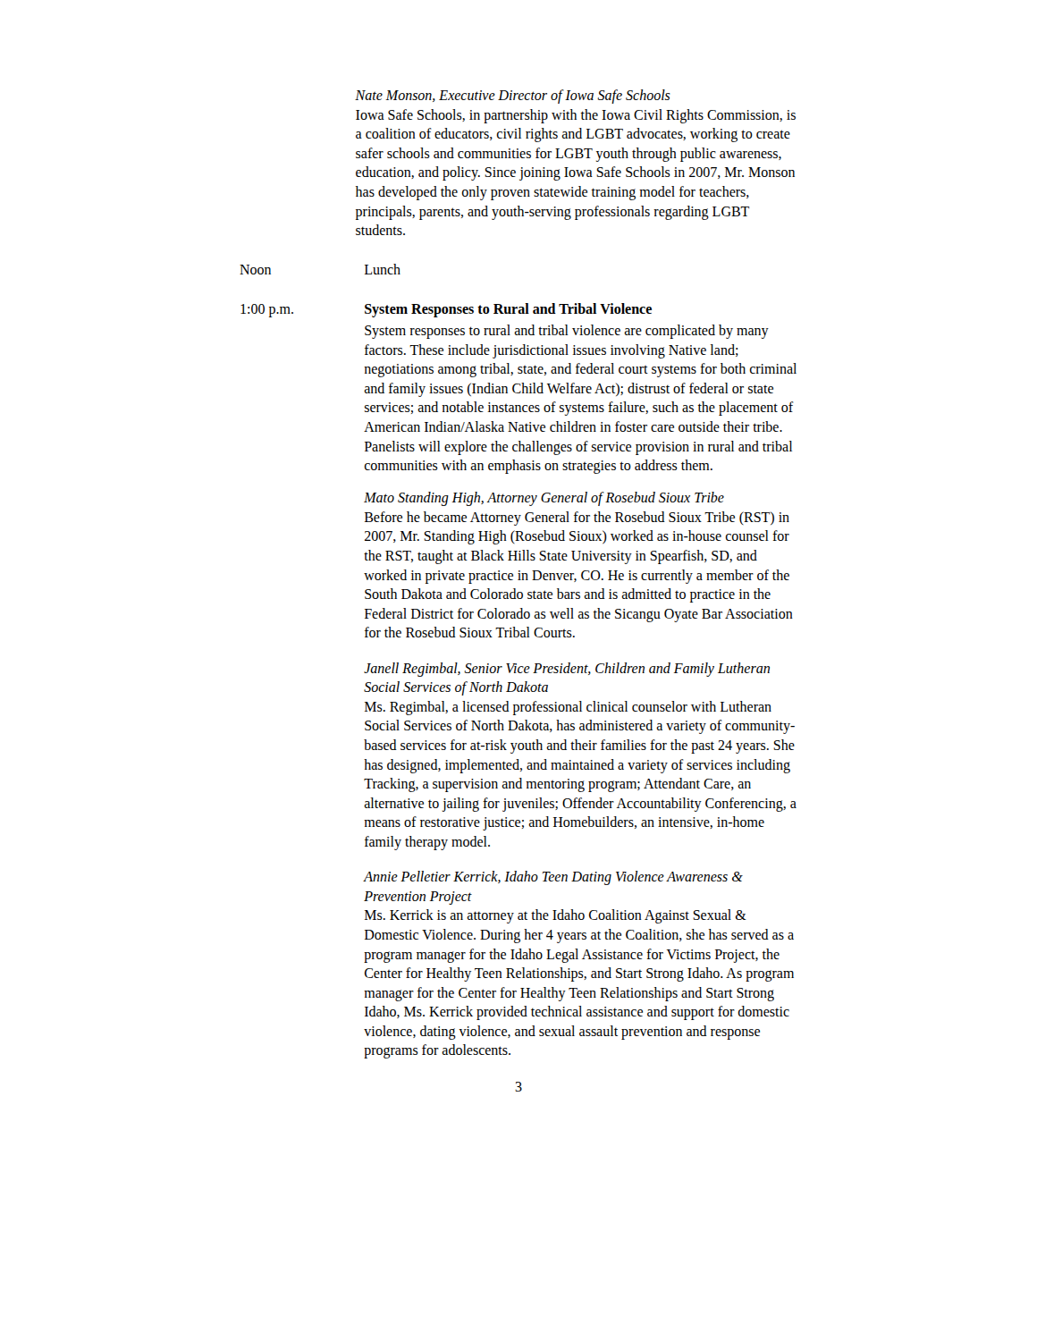Nate Monson, Executive Director of Iowa Safe Schools
Iowa Safe Schools, in partnership with the Iowa Civil Rights Commission, is a coalition of educators, civil rights and LGBT advocates, working to create safer schools and communities for LGBT youth through public awareness, education, and policy. Since joining Iowa Safe Schools in 2007, Mr. Monson has developed the only proven statewide training model for teachers, principals, parents, and youth-serving professionals regarding LGBT students.
Noon
Lunch
1:00 p.m.
System Responses to Rural and Tribal Violence
System responses to rural and tribal violence are complicated by many factors. These include jurisdictional issues involving Native land; negotiations among tribal, state, and federal court systems for both criminal and family issues (Indian Child Welfare Act); distrust of federal or state services; and notable instances of systems failure, such as the placement of American Indian/Alaska Native children in foster care outside their tribe. Panelists will explore the challenges of service provision in rural and tribal communities with an emphasis on strategies to address them.
Mato Standing High, Attorney General of Rosebud Sioux Tribe
Before he became Attorney General for the Rosebud Sioux Tribe (RST) in 2007, Mr. Standing High (Rosebud Sioux) worked as in-house counsel for the RST, taught at Black Hills State University in Spearfish, SD, and worked in private practice in Denver, CO. He is currently a member of the South Dakota and Colorado state bars and is admitted to practice in the Federal District for Colorado as well as the Sicangu Oyate Bar Association for the Rosebud Sioux Tribal Courts.
Janell Regimbal, Senior Vice President, Children and Family Lutheran Social Services of North Dakota
Ms. Regimbal, a licensed professional clinical counselor with Lutheran Social Services of North Dakota, has administered a variety of community-based services for at-risk youth and their families for the past 24 years. She has designed, implemented, and maintained a variety of services including Tracking, a supervision and mentoring program; Attendant Care, an alternative to jailing for juveniles; Offender Accountability Conferencing, a means of restorative justice; and Homebuilders, an intensive, in-home family therapy model.
Annie Pelletier Kerrick, Idaho Teen Dating Violence Awareness & Prevention Project
Ms. Kerrick is an attorney at the Idaho Coalition Against Sexual & Domestic Violence. During her 4 years at the Coalition, she has served as a program manager for the Idaho Legal Assistance for Victims Project, the Center for Healthy Teen Relationships, and Start Strong Idaho. As program manager for the Center for Healthy Teen Relationships and Start Strong Idaho, Ms. Kerrick provided technical assistance and support for domestic violence, dating violence, and sexual assault prevention and response programs for adolescents.
3